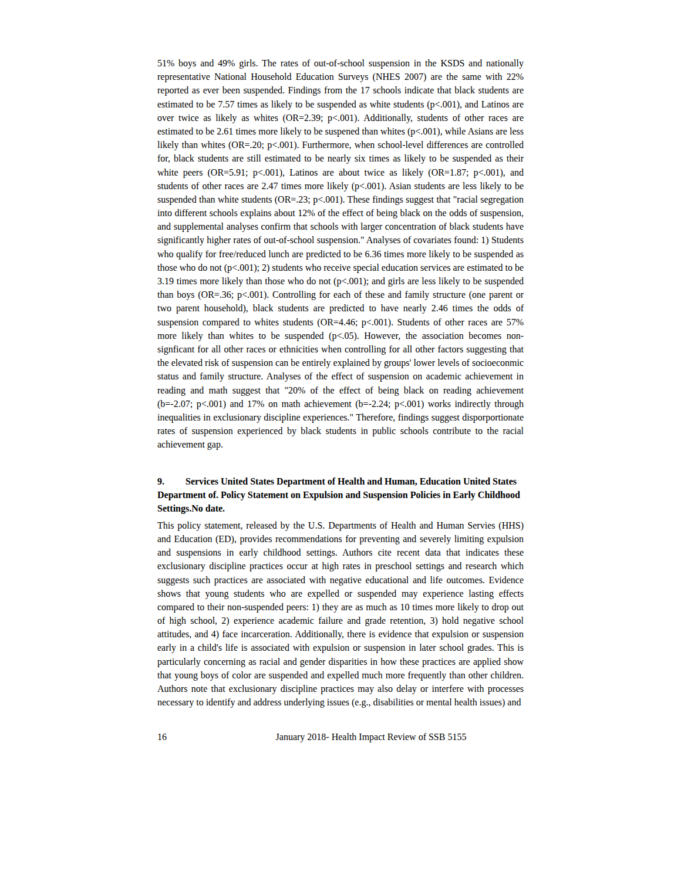51% boys and 49% girls. The rates of out-of-school suspension in the KSDS and nationally representative National Household Education Surveys (NHES 2007) are the same with 22% reported as ever been suspended. Findings from the 17 schools indicate that black students are estimated to be 7.57 times as likely to be suspended as white students (p<.001), and Latinos are over twice as likely as whites (OR=2.39; p<.001). Additionally, students of other races are estimated to be 2.61 times more likely to be suspened than whites (p<.001), while Asians are less likely than whites (OR=.20; p<.001). Furthermore, when school-level differences are controlled for, black students are still estimated to be nearly six times as likely to be suspended as their white peers (OR=5.91; p<.001), Latinos are about twice as likely (OR=1.87; p<.001), and students of other races are 2.47 times more likely (p<.001). Asian students are less likely to be suspended than white students (OR=.23; p<.001). These findings suggest that "racial segregation into different schools explains about 12% of the effect of being black on the odds of suspension, and supplemental analyses confirm that schools with larger concentration of black students have significantly higher rates of out-of-school suspension." Analyses of covariates found: 1) Students who qualify for free/reduced lunch are predicted to be 6.36 times more likely to be suspended as those who do not (p<.001); 2) students who receive special education services are estimated to be 3.19 times more likely than those who do not (p<.001); and girls are less likely to be suspended than boys (OR=.36; p<.001). Controlling for each of these and family structure (one parent or two parent household), black students are predicted to have nearly 2.46 times the odds of suspension compared to whites students (OR=4.46; p<.001). Students of other races are 57% more likely than whites to be suspended (p<.05). However, the association becomes non-signficant for all other races or ethnicities when controlling for all other factors suggesting that the elevated risk of suspension can be entirely explained by groups' lower levels of socioeconmic status and family structure. Analyses of the effect of suspension on academic achievement in reading and math suggest that "20% of the effect of being black on reading achievement (b=-2.07; p<.001) and 17% on math achievement (b=-2.24; p<.001) works indirectly through inequalities in exclusionary discipline experiences." Therefore, findings suggest disporportionate rates of suspension experienced by black students in public schools contribute to the racial achievement gap.
9. Services United States Department of Health and Human, Education United States Department of. Policy Statement on Expulsion and Suspension Policies in Early Childhood Settings.No date.
This policy statement, released by the U.S. Departments of Health and Human Servies (HHS) and Education (ED), provides recommendations for preventing and severely limiting expulsion and suspensions in early childhood settings. Authors cite recent data that indicates these exclusionary discipline practices occur at high rates in preschool settings and research which suggests such practices are associated with negative educational and life outcomes. Evidence shows that young students who are expelled or suspended may experience lasting effects compared to their non-suspended peers: 1) they are as much as 10 times more likely to drop out of high school, 2) experience academic failure and grade retention, 3) hold negative school attitudes, and 4) face incarceration. Additionally, there is evidence that expulsion or suspension early in a child's life is associated with expulsion or suspension in later school grades. This is particularly concerning as racial and gender disparities in how these practices are applied show that young boys of color are suspended and expelled much more frequently than other children. Authors note that exclusionary discipline practices may also delay or interfere with processes necessary to identify and address underlying issues (e.g., disabilities or mental health issues) and
16 January 2018- Health Impact Review of SSB 5155